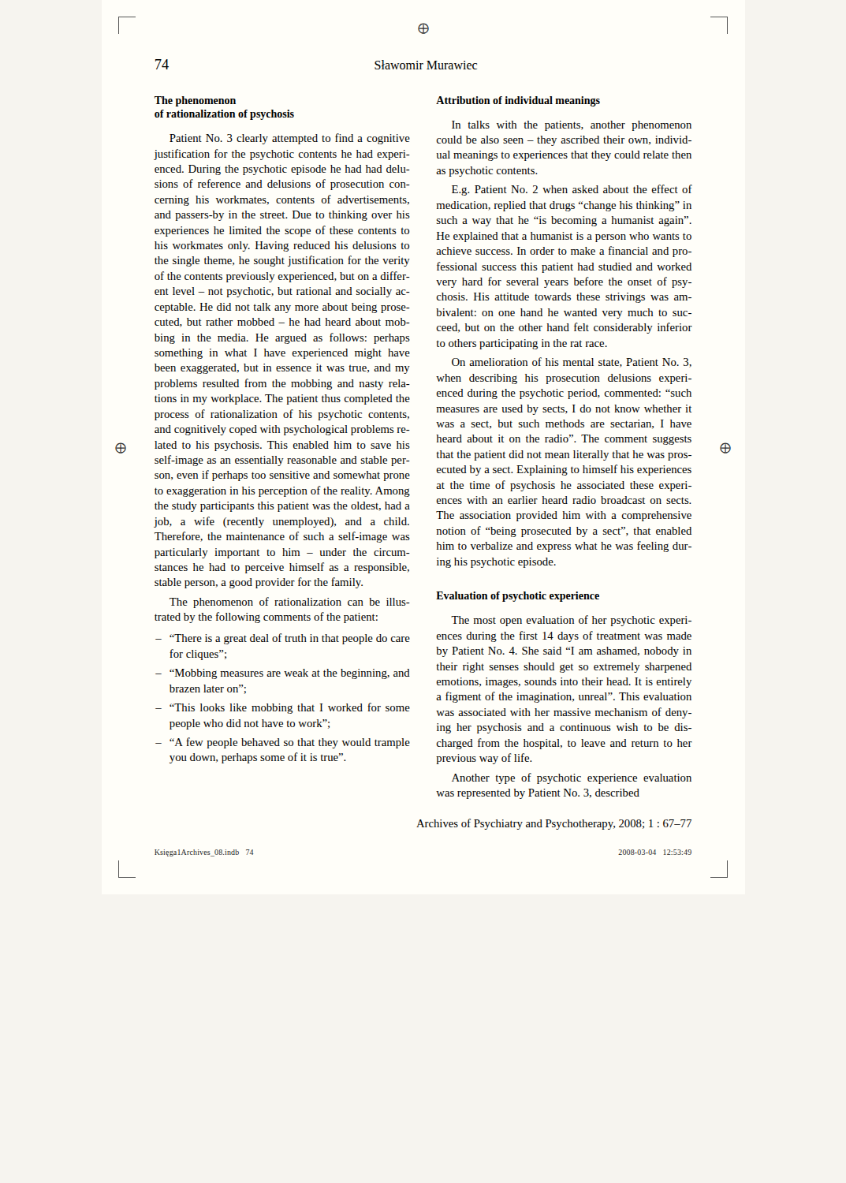⨁
⨁
⨁
74
Sławomir Murawiec
The phenomenon
of rationalization of psychosis
Patient No. 3 clearly attempted to find a cognitive justification for the psychotic contents he had experienced. During the psychotic episode he had had delusions of reference and delusions of prosecution concerning his workmates, contents of advertisements, and passers-by in the street. Due to thinking over his experiences he limited the scope of these contents to his workmates only. Having reduced his delusions to the single theme, he sought justification for the verity of the contents previously experienced, but on a different level – not psychotic, but rational and socially acceptable. He did not talk any more about being prosecuted, but rather mobbed – he had heard about mobbing in the media. He argued as follows: perhaps something in what I have experienced might have been exaggerated, but in essence it was true, and my problems resulted from the mobbing and nasty relations in my workplace. The patient thus completed the process of rationalization of his psychotic contents, and cognitively coped with psychological problems related to his psychosis. This enabled him to save his self-image as an essentially reasonable and stable person, even if perhaps too sensitive and somewhat prone to exaggeration in his perception of the reality. Among the study participants this patient was the oldest, had a job, a wife (recently unemployed), and a child. Therefore, the maintenance of such a self-image was particularly important to him – under the circumstances he had to perceive himself as a responsible, stable person, a good provider for the family.
The phenomenon of rationalization can be illustrated by the following comments of the patient:
“There is a great deal of truth in that people do care for cliques”;
“Mobbing measures are weak at the beginning, and brazen later on”;
“This looks like mobbing that I worked for some people who did not have to work”;
“A few people behaved so that they would trample you down, perhaps some of it is true”.
Attribution of individual meanings
In talks with the patients, another phenomenon could be also seen – they ascribed their own, individual meanings to experiences that they could relate then as psychotic contents.
E.g. Patient No. 2 when asked about the effect of medication, replied that drugs “change his thinking” in such a way that he “is becoming a humanist again”. He explained that a humanist is a person who wants to achieve success. In order to make a financial and professional success this patient had studied and worked very hard for several years before the onset of psychosis. His attitude towards these strivings was ambivalent: on one hand he wanted very much to succeed, but on the other hand felt considerably inferior to others participating in the rat race.
On amelioration of his mental state, Patient No. 3, when describing his prosecution delusions experienced during the psychotic period, commented: “such measures are used by sects, I do not know whether it was a sect, but such methods are sectarian, I have heard about it on the radio”. The comment suggests that the patient did not mean literally that he was prosecuted by a sect. Explaining to himself his experiences at the time of psychosis he associated these experiences with an earlier heard radio broadcast on sects. The association provided him with a comprehensive notion of “being prosecuted by a sect”, that enabled him to verbalize and express what he was feeling during his psychotic episode.
Evaluation of psychotic experience
The most open evaluation of her psychotic experiences during the first 14 days of treatment was made by Patient No. 4. She said “I am ashamed, nobody in their right senses should get so extremely sharpened emotions, images, sounds into their head. It is entirely a figment of the imagination, unreal”. This evaluation was associated with her massive mechanism of denying her psychosis and a continuous wish to be discharged from the hospital, to leave and return to her previous way of life.
Another type of psychotic experience evaluation was represented by Patient No. 3, described
Archives of Psychiatry and Psychotherapy, 2008; 1 : 67–77
Księga1Archives_08.indb 74
2008-03-04 12:53:49